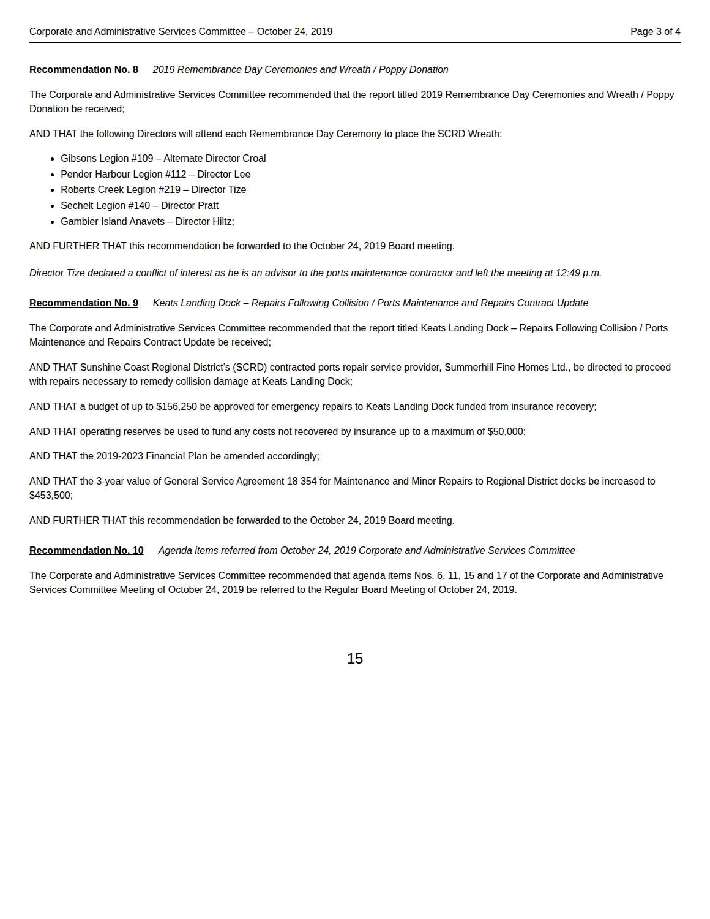Corporate and Administrative Services Committee – October 24, 2019
Page 3 of 4
Recommendation No. 8
2019 Remembrance Day Ceremonies and Wreath / Poppy Donation
The Corporate and Administrative Services Committee recommended that the report titled 2019 Remembrance Day Ceremonies and Wreath / Poppy Donation be received;
AND THAT the following Directors will attend each Remembrance Day Ceremony to place the SCRD Wreath:
Gibsons Legion #109 – Alternate Director Croal
Pender Harbour Legion #112 – Director Lee
Roberts Creek Legion #219 – Director Tize
Sechelt Legion #140 – Director Pratt
Gambier Island Anavets – Director Hiltz;
AND FURTHER THAT this recommendation be forwarded to the October 24, 2019 Board meeting.
Director Tize declared a conflict of interest as he is an advisor to the ports maintenance contractor and left the meeting at 12:49 p.m.
Recommendation No. 9
Keats Landing Dock – Repairs Following Collision / Ports Maintenance and Repairs Contract Update
The Corporate and Administrative Services Committee recommended that the report titled Keats Landing Dock – Repairs Following Collision / Ports Maintenance and Repairs Contract Update be received;
AND THAT Sunshine Coast Regional District’s (SCRD) contracted ports repair service provider, Summerhill Fine Homes Ltd., be directed to proceed with repairs necessary to remedy collision damage at Keats Landing Dock;
AND THAT a budget of up to $156,250 be approved for emergency repairs to Keats Landing Dock funded from insurance recovery;
AND THAT operating reserves be used to fund any costs not recovered by insurance up to a maximum of $50,000;
AND THAT the 2019-2023 Financial Plan be amended accordingly;
AND THAT the 3-year value of General Service Agreement 18 354 for Maintenance and Minor Repairs to Regional District docks be increased to $453,500;
AND FURTHER THAT this recommendation be forwarded to the October 24, 2019 Board meeting.
Recommendation No. 10
Agenda items referred from October 24, 2019 Corporate and Administrative Services Committee
The Corporate and Administrative Services Committee recommended that agenda items Nos. 6, 11, 15 and 17 of the Corporate and Administrative Services Committee Meeting of October 24, 2019 be referred to the Regular Board Meeting of October 24, 2019.
15